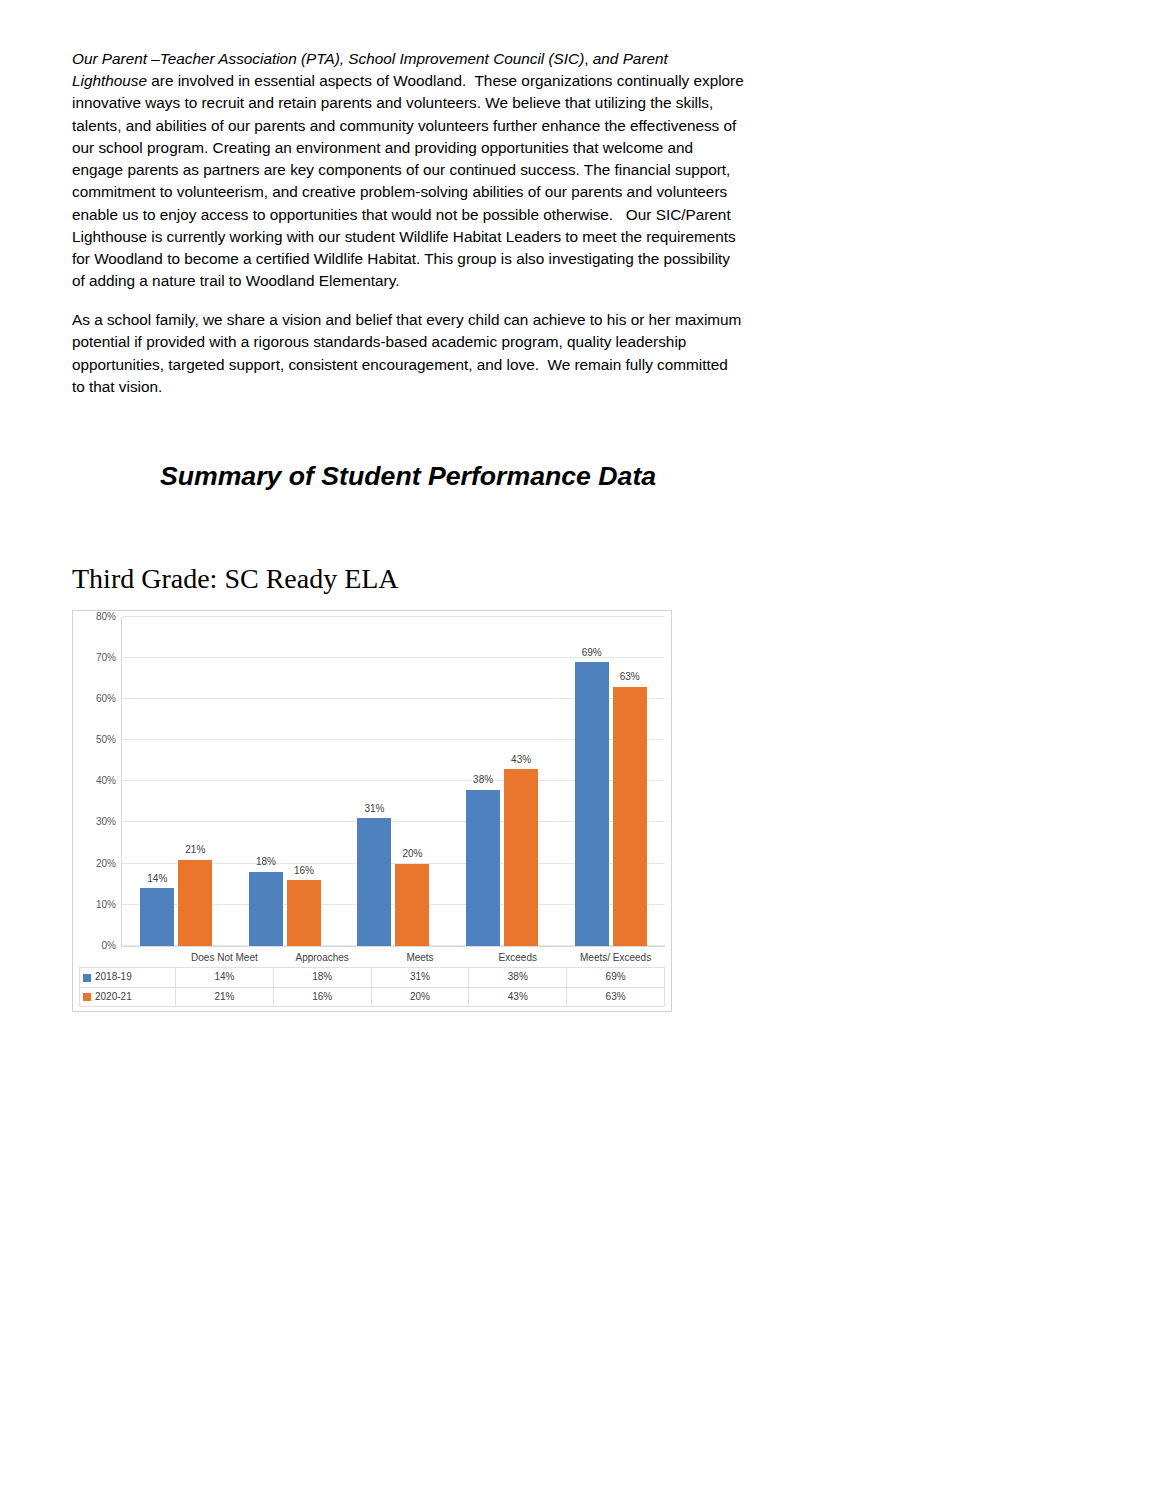Our Parent –Teacher Association (PTA), School Improvement Council (SIC), and Parent Lighthouse are involved in essential aspects of Woodland. These organizations continually explore innovative ways to recruit and retain parents and volunteers. We believe that utilizing the skills, talents, and abilities of our parents and community volunteers further enhance the effectiveness of our school program. Creating an environment and providing opportunities that welcome and engage parents as partners are key components of our continued success. The financial support, commitment to volunteerism, and creative problem-solving abilities of our parents and volunteers enable us to enjoy access to opportunities that would not be possible otherwise. Our SIC/Parent Lighthouse is currently working with our student Wildlife Habitat Leaders to meet the requirements for Woodland to become a certified Wildlife Habitat. This group is also investigating the possibility of adding a nature trail to Woodland Elementary.
As a school family, we share a vision and belief that every child can achieve to his or her maximum potential if provided with a rigorous standards-based academic program, quality leadership opportunities, targeted support, consistent encouragement, and love. We remain fully committed to that vision.
Summary of Student Performance Data
Third Grade: SC Ready ELA
80%
70%
60%
50%
40%
30%
20%
10%
0%
14%
21%
18%
16%
31%
20%
38%
43%
69%
63%
| | Does Not Meet | Approaches | Meets | Exceeds | Meets/ Exceeds |
| 2018-19 | 14% | 18% | 31% | 38% | 69% |
| 2020-21 | 21% | 16% | 20% | 43% | 63% |